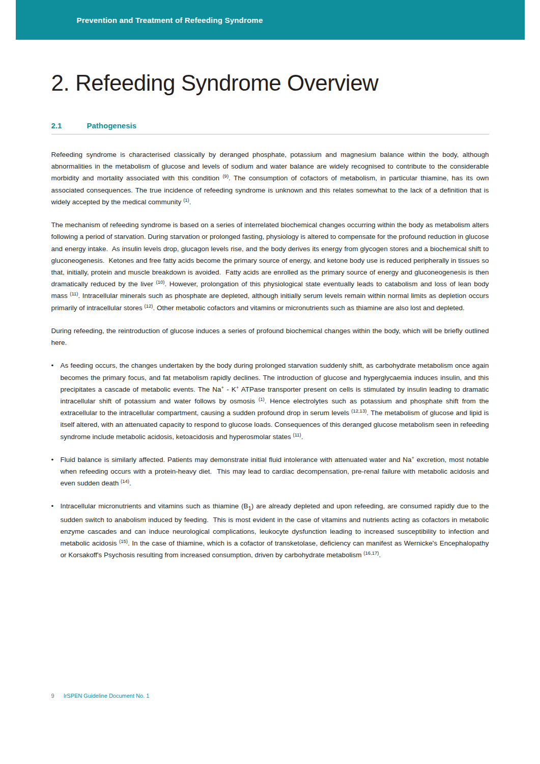Prevention and Treatment of Refeeding Syndrome
2. Refeeding Syndrome Overview
2.1 Pathogenesis
Refeeding syndrome is characterised classically by deranged phosphate, potassium and magnesium balance within the body, although abnormalities in the metabolism of glucose and levels of sodium and water balance are widely recognised to contribute to the considerable morbidity and mortality associated with this condition (9). The consumption of cofactors of metabolism, in particular thiamine, has its own associated consequences. The true incidence of refeeding syndrome is unknown and this relates somewhat to the lack of a definition that is widely accepted by the medical community (1).
The mechanism of refeeding syndrome is based on a series of interrelated biochemical changes occurring within the body as metabolism alters following a period of starvation. During starvation or prolonged fasting, physiology is altered to compensate for the profound reduction in glucose and energy intake. As insulin levels drop, glucagon levels rise, and the body derives its energy from glycogen stores and a biochemical shift to gluconeogenesis. Ketones and free fatty acids become the primary source of energy, and ketone body use is reduced peripherally in tissues so that, initially, protein and muscle breakdown is avoided. Fatty acids are enrolled as the primary source of energy and gluconeogenesis is then dramatically reduced by the liver (10). However, prolongation of this physiological state eventually leads to catabolism and loss of lean body mass (11). Intracellular minerals such as phosphate are depleted, although initially serum levels remain within normal limits as depletion occurs primarily of intracellular stores (12). Other metabolic cofactors and vitamins or micronutrients such as thiamine are also lost and depleted.
During refeeding, the reintroduction of glucose induces a series of profound biochemical changes within the body, which will be briefly outlined here.
As feeding occurs, the changes undertaken by the body during prolonged starvation suddenly shift, as carbohydrate metabolism once again becomes the primary focus, and fat metabolism rapidly declines. The introduction of glucose and hyperglycaemia induces insulin, and this precipitates a cascade of metabolic events. The Na+ - K+ ATPase transporter present on cells is stimulated by insulin leading to dramatic intracellular shift of potassium and water follows by osmosis (1). Hence electrolytes such as potassium and phosphate shift from the extracellular to the intracellular compartment, causing a sudden profound drop in serum levels (12,13). The metabolism of glucose and lipid is itself altered, with an attenuated capacity to respond to glucose loads. Consequences of this deranged glucose metabolism seen in refeeding syndrome include metabolic acidosis, ketoacidosis and hyperosmolar states (11).
Fluid balance is similarly affected. Patients may demonstrate initial fluid intolerance with attenuated water and Na+ excretion, most notable when refeeding occurs with a protein-heavy diet. This may lead to cardiac decompensation, pre-renal failure with metabolic acidosis and even sudden death (14).
Intracellular micronutrients and vitamins such as thiamine (B1) are already depleted and upon refeeding, are consumed rapidly due to the sudden switch to anabolism induced by feeding. This is most evident in the case of vitamins and nutrients acting as cofactors in metabolic enzyme cascades and can induce neurological complications, leukocyte dysfunction leading to increased susceptibility to infection and metabolic acidosis (15). In the case of thiamine, which is a cofactor of transketolase, deficiency can manifest as Wernicke's Encephalopathy or Korsakoff's Psychosis resulting from increased consumption, driven by carbohydrate metabolism (16,17).
9 IrSPEN Guideline Document No. 1